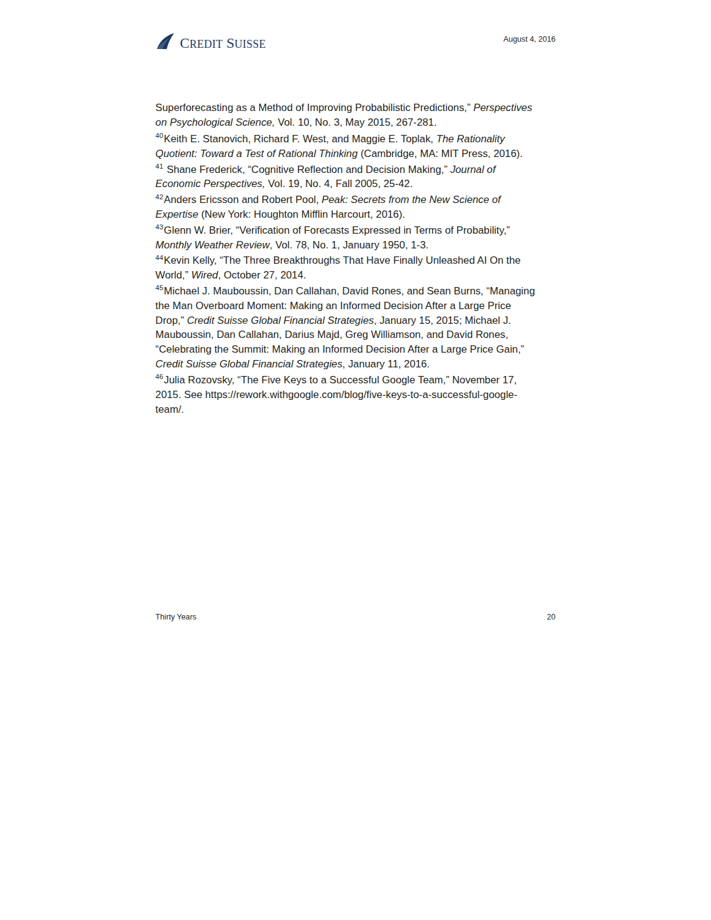CREDIT SUISSE
August 4, 2016
Superforecasting as a Method of Improving Probabilistic Predictions,” Perspectives on Psychological Science, Vol. 10, No. 3, May 2015, 267-281.
40Keith E. Stanovich, Richard F. West, and Maggie E. Toplak, The Rationality Quotient: Toward a Test of Rational Thinking (Cambridge, MA: MIT Press, 2016).
41 Shane Frederick, “Cognitive Reflection and Decision Making,” Journal of Economic Perspectives, Vol. 19, No. 4, Fall 2005, 25-42.
42Anders Ericsson and Robert Pool, Peak: Secrets from the New Science of Expertise (New York: Houghton Mifflin Harcourt, 2016).
43Glenn W. Brier, “Verification of Forecasts Expressed in Terms of Probability,” Monthly Weather Review, Vol. 78, No. 1, January 1950, 1-3.
44Kevin Kelly, “The Three Breakthroughs That Have Finally Unleashed AI On the World,” Wired, October 27, 2014.
45Michael J. Mauboussin, Dan Callahan, David Rones, and Sean Burns, “Managing the Man Overboard Moment: Making an Informed Decision After a Large Price Drop,” Credit Suisse Global Financial Strategies, January 15, 2015; Michael J. Mauboussin, Dan Callahan, Darius Majd, Greg Williamson, and David Rones, “Celebrating the Summit: Making an Informed Decision After a Large Price Gain,” Credit Suisse Global Financial Strategies, January 11, 2016.
46Julia Rozovsky, “The Five Keys to a Successful Google Team,” November 17, 2015. See https://rework.withgoogle.com/blog/five-keys-to-a-successful-google-team/.
Thirty Years
20